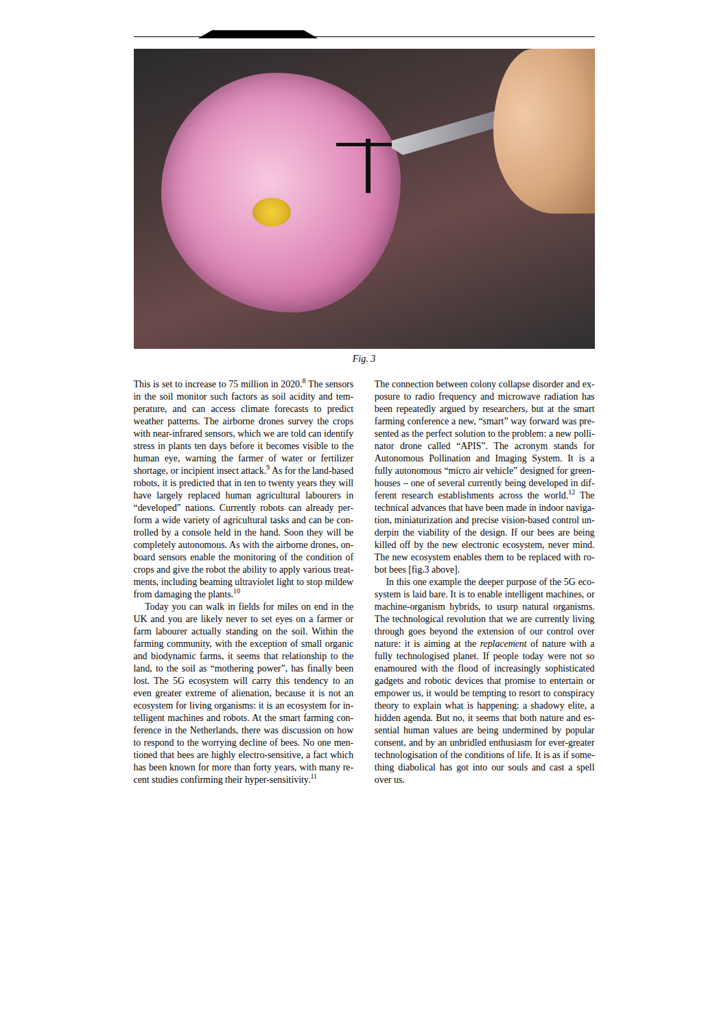Fig. 3
This is set to increase to 75 million in 2020.8 The sensors in the soil monitor such factors as soil acidity and temperature, and can access climate forecasts to predict weather patterns. The airborne drones survey the crops with near-infrared sensors, which we are told can identify stress in plants ten days before it becomes visible to the human eye, warning the farmer of water or fertilizer shortage, or incipient insect attack.9 As for the land-based robots, it is predicted that in ten to twenty years they will have largely replaced human agricultural labourers in “developed” nations. Currently robots can already perform a wide variety of agricultural tasks and can be controlled by a console held in the hand. Soon they will be completely autonomous. As with the airborne drones, on-board sensors enable the monitoring of the condition of crops and give the robot the ability to apply various treatments, including beaming ultraviolet light to stop mildew from damaging the plants.10
Today you can walk in fields for miles on end in the UK and you are likely never to set eyes on a farmer or farm labourer actually standing on the soil. Within the farming community, with the exception of small organic and biodynamic farms, it seems that relationship to the land, to the soil as “mothering power”, has finally been lost. The 5G ecosystem will carry this tendency to an even greater extreme of alienation, because it is not an ecosystem for living organisms: it is an ecosystem for intelligent machines and robots. At the smart farming conference in the Netherlands, there was discussion on how to respond to the worrying decline of bees. No one mentioned that bees are highly electro-sensitive, a fact which has been known for more than forty years, with many recent studies confirming their hyper-sensitivity.11
The connection between colony collapse disorder and exposure to radio frequency and microwave radiation has been repeatedly argued by researchers, but at the smart farming conference a new, “smart” way forward was presented as the perfect solution to the problem: a new pollinator drone called “APIS”. The acronym stands for Autonomous Pollination and Imaging System. It is a fully autonomous “micro air vehicle” designed for greenhouses – one of several currently being developed in different research establishments across the world.12 The technical advances that have been made in indoor navigation, miniaturization and precise vision-based control underpin the viability of the design. If our bees are being killed off by the new electronic ecosystem, never mind. The new ecosystem enables them to be replaced with robot bees [fig.3 above].
In this one example the deeper purpose of the 5G ecosystem is laid bare. It is to enable intelligent machines, or machine-organism hybrids, to usurp natural organisms. The technological revolution that we are currently living through goes beyond the extension of our control over nature: it is aiming at the replacement of nature with a fully technologised planet. If people today were not so enamoured with the flood of increasingly sophisticated gadgets and robotic devices that promise to entertain or empower us, it would be tempting to resort to conspiracy theory to explain what is happening: a shadowy elite, a hidden agenda. But no, it seems that both nature and essential human values are being undermined by popular consent, and by an unbridled enthusiasm for ever-greater technologisation of the conditions of life. It is as if something diabolical has got into our souls and cast a spell over us.